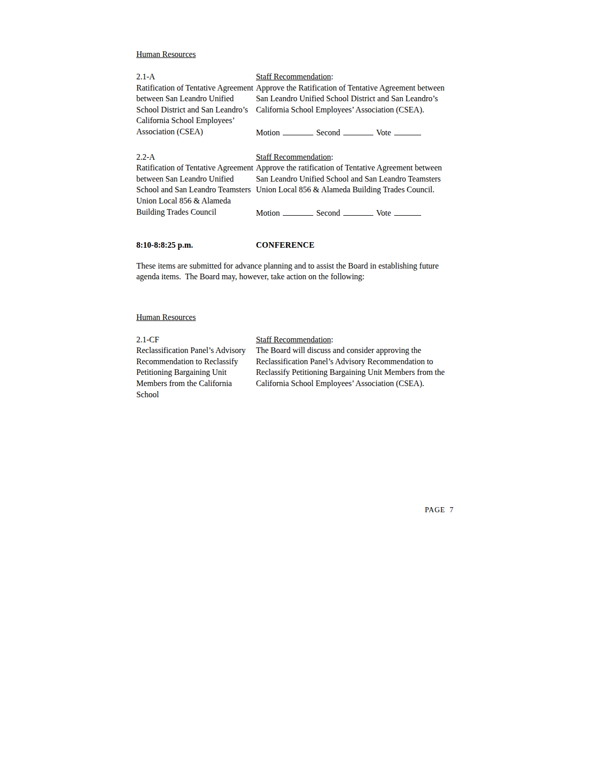Human Resources
| 2.1-A Ratification of Tentative Agreement between San Leandro Unified School District and San Leandro’s California School Employees’ Association (CSEA) | Staff Recommendation : Approve the Ratification of Tentative Agreement between San Leandro Unified School District and San Leandro’s California School Employees’ Association (CSEA). Motion Second Vote |
| 2.2-A Ratification of Tentative Agreement between San Leandro Unified School and San Leandro Teamsters Union Local 856 & Alameda Building Trades Council | Staff Recommendation : Approve the ratification of Tentative Agreement between San Leandro Unified School and San Leandro Teamsters Union Local 856 & Alameda Building Trades Council. Motion Second Vote |
8:10-8:8:25 p.m. CONFERENCE
These items are submitted for advance planning and to assist the Board in establishing future agenda items. The Board may, however, take action on the following:
Human Resources
| 2.1-CF Reclassification Panel’s Advisory Recommendation to Reclassify Petitioning Bargaining Unit Members from the California School | Staff Recommendation : The Board will discuss and consider approving the Reclassification Panel’s Advisory Recommendation to Reclassify Petitioning Bargaining Unit Members from the California School Employees’ Association (CSEA). |
PAGE 7